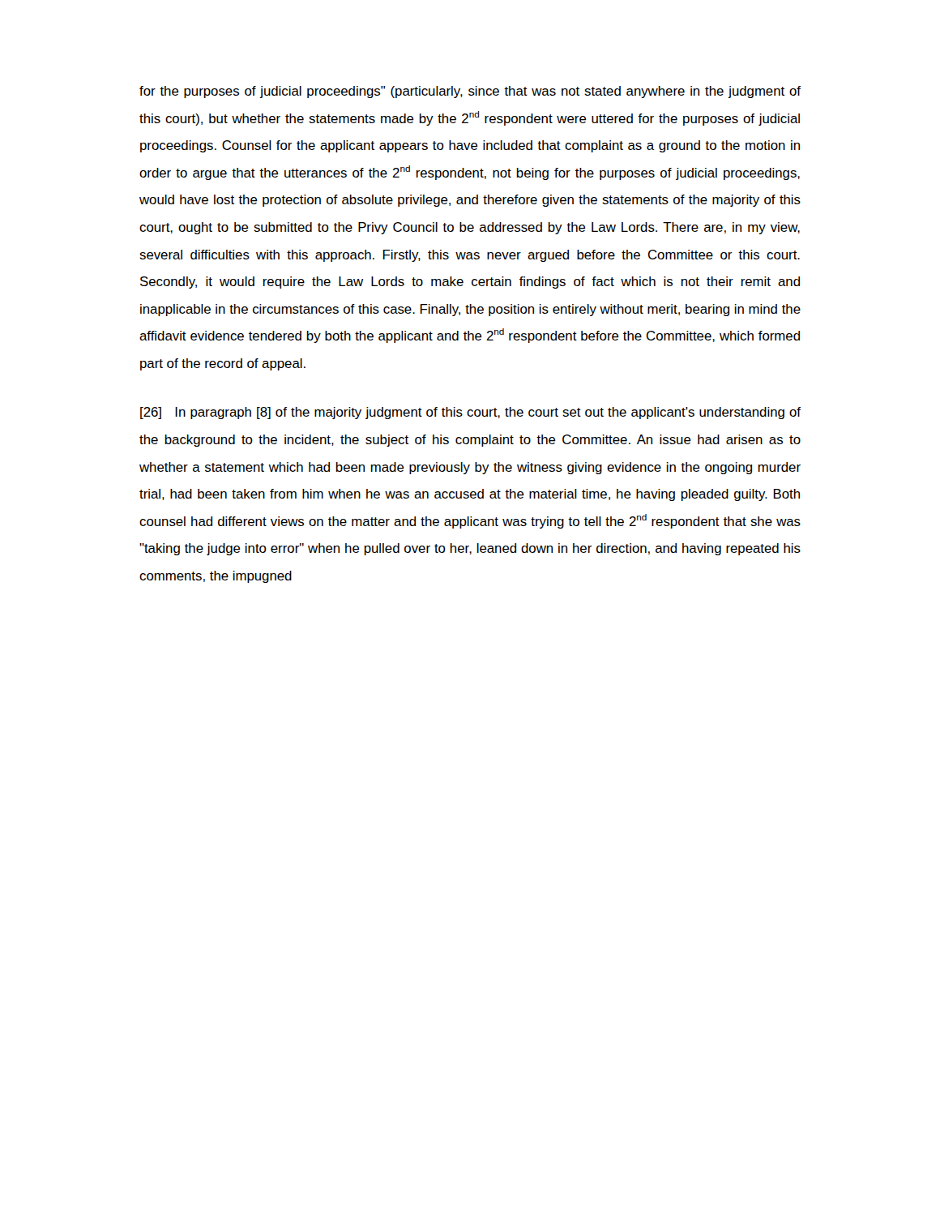for the purposes of judicial proceedings" (particularly, since that was not stated anywhere in the judgment of this court), but whether the statements made by the 2nd respondent were uttered for the purposes of judicial proceedings. Counsel for the applicant appears to have included that complaint as a ground to the motion in order to argue that the utterances of the 2nd respondent, not being for the purposes of judicial proceedings, would have lost the protection of absolute privilege, and therefore given the statements of the majority of this court, ought to be submitted to the Privy Council to be addressed by the Law Lords. There are, in my view, several difficulties with this approach. Firstly, this was never argued before the Committee or this court. Secondly, it would require the Law Lords to make certain findings of fact which is not their remit and inapplicable in the circumstances of this case. Finally, the position is entirely without merit, bearing in mind the affidavit evidence tendered by both the applicant and the 2nd respondent before the Committee, which formed part of the record of appeal.
[26] In paragraph [8] of the majority judgment of this court, the court set out the applicant's understanding of the background to the incident, the subject of his complaint to the Committee. An issue had arisen as to whether a statement which had been made previously by the witness giving evidence in the ongoing murder trial, had been taken from him when he was an accused at the material time, he having pleaded guilty. Both counsel had different views on the matter and the applicant was trying to tell the 2nd respondent that she was "taking the judge into error" when he pulled over to her, leaned down in her direction, and having repeated his comments, the impugned